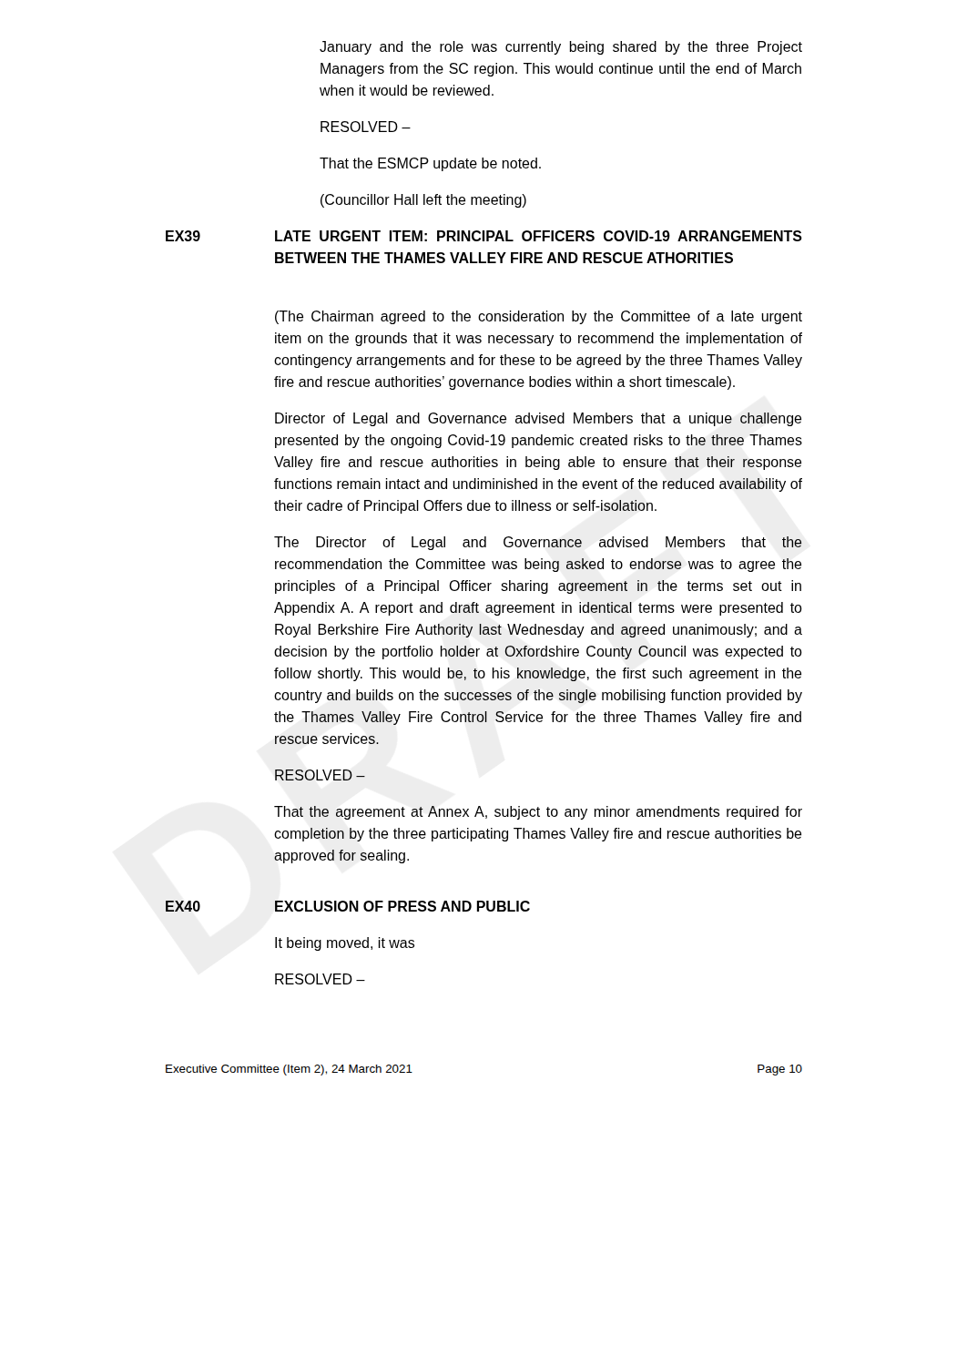DRAFT
January and the role was currently being shared by the three Project Managers from the SC region. This would continue until the end of March when it would be reviewed.
RESOLVED –
That the ESMCP update be noted.
(Councillor Hall left the meeting)
EX39
LATE URGENT ITEM: PRINCIPAL OFFICERS COVID-19 ARRANGEMENTS BETWEEN THE THAMES VALLEY FIRE AND RESCUE ATHORITIES
(The Chairman agreed to the consideration by the Committee of a late urgent item on the grounds that it was necessary to recommend the implementation of contingency arrangements and for these to be agreed by the three Thames Valley fire and rescue authorities’ governance bodies within a short timescale).
Director of Legal and Governance advised Members that a unique challenge presented by the ongoing Covid-19 pandemic created risks to the three Thames Valley fire and rescue authorities in being able to ensure that their response functions remain intact and undiminished in the event of the reduced availability of their cadre of Principal Offers due to illness or self-isolation.
The Director of Legal and Governance advised Members that the recommendation the Committee was being asked to endorse was to agree the principles of a Principal Officer sharing agreement in the terms set out in Appendix A. A report and draft agreement in identical terms were presented to Royal Berkshire Fire Authority last Wednesday and agreed unanimously; and a decision by the portfolio holder at Oxfordshire County Council was expected to follow shortly. This would be, to his knowledge, the first such agreement in the country and builds on the successes of the single mobilising function provided by the Thames Valley Fire Control Service for the three Thames Valley fire and rescue services.
RESOLVED –
That the agreement at Annex A, subject to any minor amendments required for completion by the three participating Thames Valley fire and rescue authorities be approved for sealing.
EX40
EXCLUSION OF PRESS AND PUBLIC
It being moved, it was
RESOLVED –
Executive Committee (Item 2), 24 March 2021 Page 10